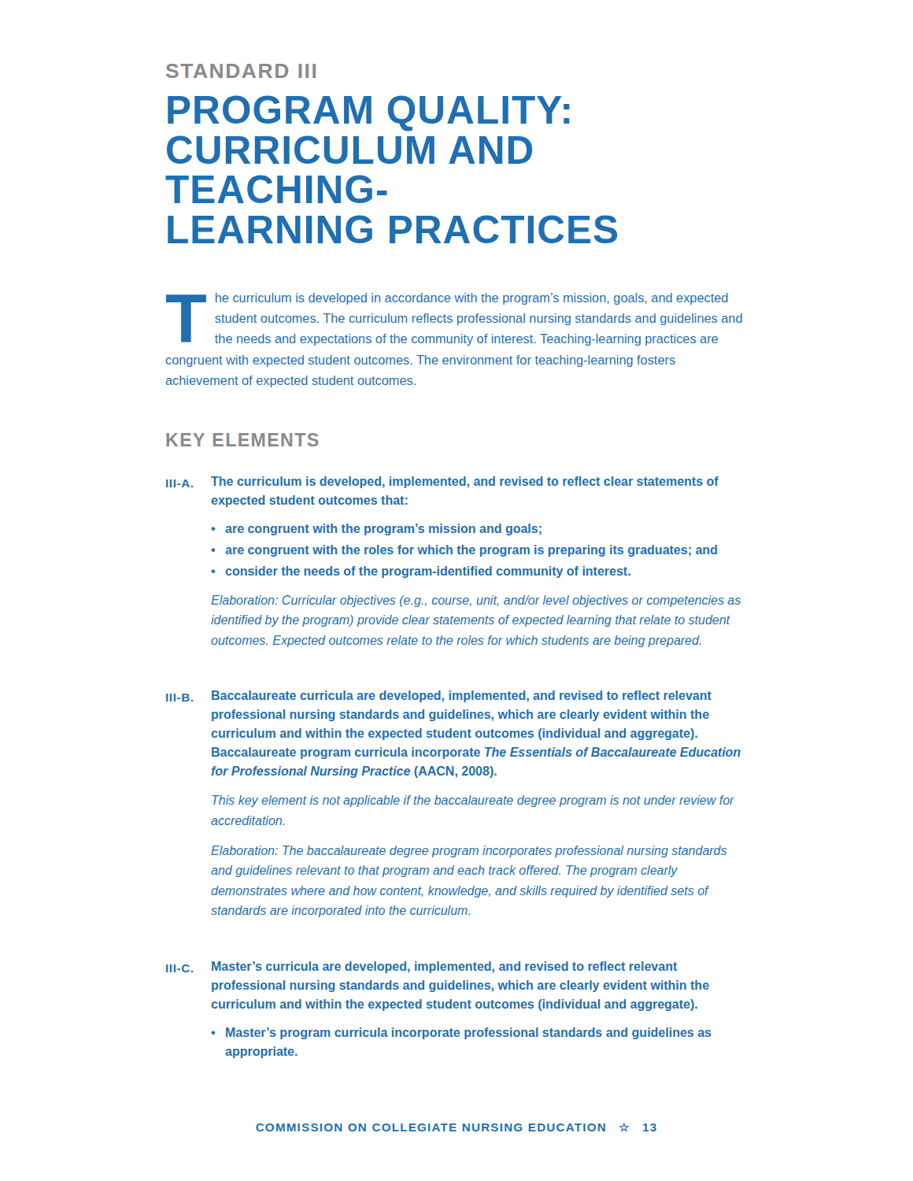Standard III
Program Quality:
Curriculum and Teaching-
Learning Practices
The curriculum is developed in accordance with the program’s mission, goals, and expected student outcomes. The curriculum reflects professional nursing standards and guidelines and the needs and expectations of the community of interest. Teaching-learning practices are congruent with expected student outcomes. The environment for teaching-learning fosters achievement of expected student outcomes.
Key Elements
III-A.
The curriculum is developed, implemented, and revised to reflect clear statements of expected student outcomes that:
are congruent with the program’s mission and goals;
are congruent with the roles for which the program is preparing its graduates; and
consider the needs of the program-identified community of interest.
Elaboration: Curricular objectives (e.g., course, unit, and/or level objectives or competencies as identified by the program) provide clear statements of expected learning that relate to student outcomes. Expected outcomes relate to the roles for which students are being prepared.
III-B.
Baccalaureate curricula are developed, implemented, and revised to reflect relevant professional nursing standards and guidelines, which are clearly evident within the curriculum and within the expected student outcomes (individual and aggregate). Baccalaureate program curricula incorporate The Essentials of Baccalaureate Education for Professional Nursing Practice (AACN, 2008).
This key element is not applicable if the baccalaureate degree program is not under review for accreditation.
Elaboration: The baccalaureate degree program incorporates professional nursing standards and guidelines relevant to that program and each track offered. The program clearly demonstrates where and how content, knowledge, and skills required by identified sets of standards are incorporated into the curriculum.
III-C.
Master’s curricula are developed, implemented, and revised to reflect relevant professional nursing standards and guidelines, which are clearly evident within the curriculum and within the expected student outcomes (individual and aggregate).
Master’s program curricula incorporate professional standards and guidelines as appropriate.
Commission on Collegiate Nursing Education ☆ 13